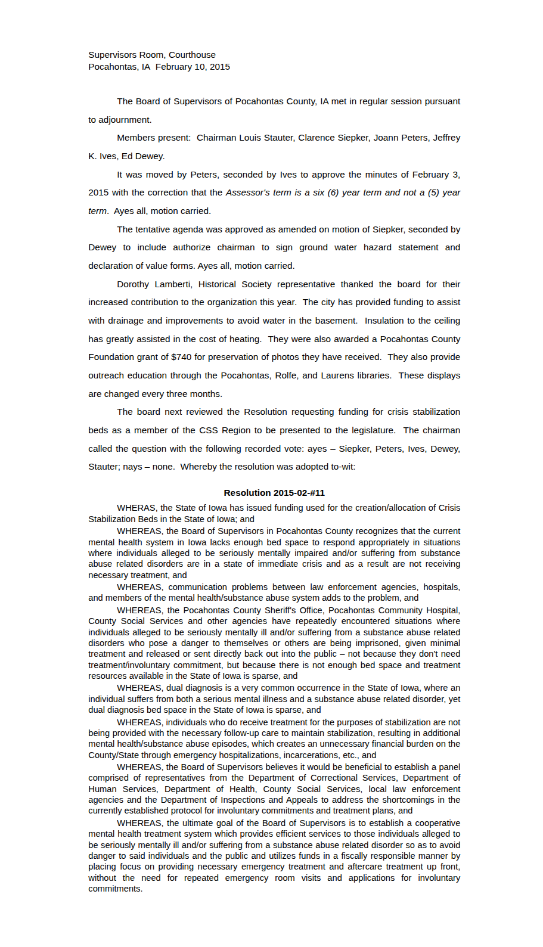Supervisors Room, Courthouse
Pocahontas, IA February 10, 2015
The Board of Supervisors of Pocahontas County, IA met in regular session pursuant to adjournment.
Members present: Chairman Louis Stauter, Clarence Siepker, Joann Peters, Jeffrey K. Ives, Ed Dewey.
It was moved by Peters, seconded by Ives to approve the minutes of February 3, 2015 with the correction that the Assessor's term is a six (6) year term and not a (5) year term. Ayes all, motion carried.
The tentative agenda was approved as amended on motion of Siepker, seconded by Dewey to include authorize chairman to sign ground water hazard statement and declaration of value forms. Ayes all, motion carried.
Dorothy Lamberti, Historical Society representative thanked the board for their increased contribution to the organization this year. The city has provided funding to assist with drainage and improvements to avoid water in the basement. Insulation to the ceiling has greatly assisted in the cost of heating. They were also awarded a Pocahontas County Foundation grant of $740 for preservation of photos they have received. They also provide outreach education through the Pocahontas, Rolfe, and Laurens libraries. These displays are changed every three months.
The board next reviewed the Resolution requesting funding for crisis stabilization beds as a member of the CSS Region to be presented to the legislature. The chairman called the question with the following recorded vote: ayes – Siepker, Peters, Ives, Dewey, Stauter; nays – none. Whereby the resolution was adopted to-wit:
Resolution 2015-02-#11
WHERAS, the State of Iowa has issued funding used for the creation/allocation of Crisis Stabilization Beds in the State of Iowa; and
WHEREAS, the Board of Supervisors in Pocahontas County recognizes that the current mental health system in Iowa lacks enough bed space to respond appropriately in situations where individuals alleged to be seriously mentally impaired and/or suffering from substance abuse related disorders are in a state of immediate crisis and as a result are not receiving necessary treatment, and
WHEREAS, communication problems between law enforcement agencies, hospitals, and members of the mental health/substance abuse system adds to the problem, and
WHEREAS, the Pocahontas County Sheriff's Office, Pocahontas Community Hospital, County Social Services and other agencies have repeatedly encountered situations where individuals alleged to be seriously mentally ill and/or suffering from a substance abuse related disorders who pose a danger to themselves or others are being imprisoned, given minimal treatment and released or sent directly back out into the public – not because they don't need treatment/involuntary commitment, but because there is not enough bed space and treatment resources available in the State of Iowa is sparse, and
WHEREAS, dual diagnosis is a very common occurrence in the State of Iowa, where an individual suffers from both a serious mental illness and a substance abuse related disorder, yet dual diagnosis bed space in the State of Iowa is sparse, and
WHEREAS, individuals who do receive treatment for the purposes of stabilization are not being provided with the necessary follow-up care to maintain stabilization, resulting in additional mental health/substance abuse episodes, which creates an unnecessary financial burden on the County/State through emergency hospitalizations, incarcerations, etc., and
WHEREAS, the Board of Supervisors believes it would be beneficial to establish a panel comprised of representatives from the Department of Correctional Services, Department of Human Services, Department of Health, County Social Services, local law enforcement agencies and the Department of Inspections and Appeals to address the shortcomings in the currently established protocol for involuntary commitments and treatment plans, and
WHEREAS, the ultimate goal of the Board of Supervisors is to establish a cooperative mental health treatment system which provides efficient services to those individuals alleged to be seriously mentally ill and/or suffering from a substance abuse related disorder so as to avoid danger to said individuals and the public and utilizes funds in a fiscally responsible manner by placing focus on providing necessary emergency treatment and aftercare treatment up front, without the need for repeated emergency room visits and applications for involuntary commitments.